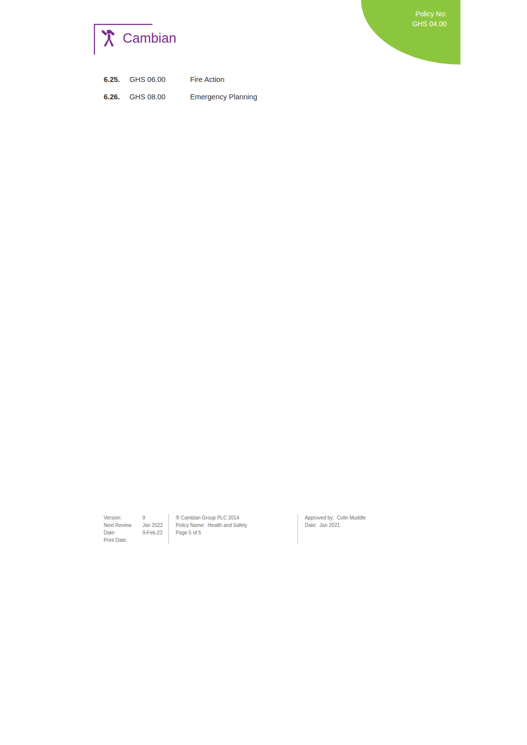Policy No:
GHS 04.00
Cambian
6.25. GHS 06.00 Fire Action
6.26. GHS 08.00 Emergency Planning
Version:
Next Review Date:
Print Date:
9
Jan 2022
9-Feb-22
® Cambian Group PLC 2014
Policy Name: Health and Safety
Page 5 of 5
Approved by: Colin Muddle
Date: Jan 2021